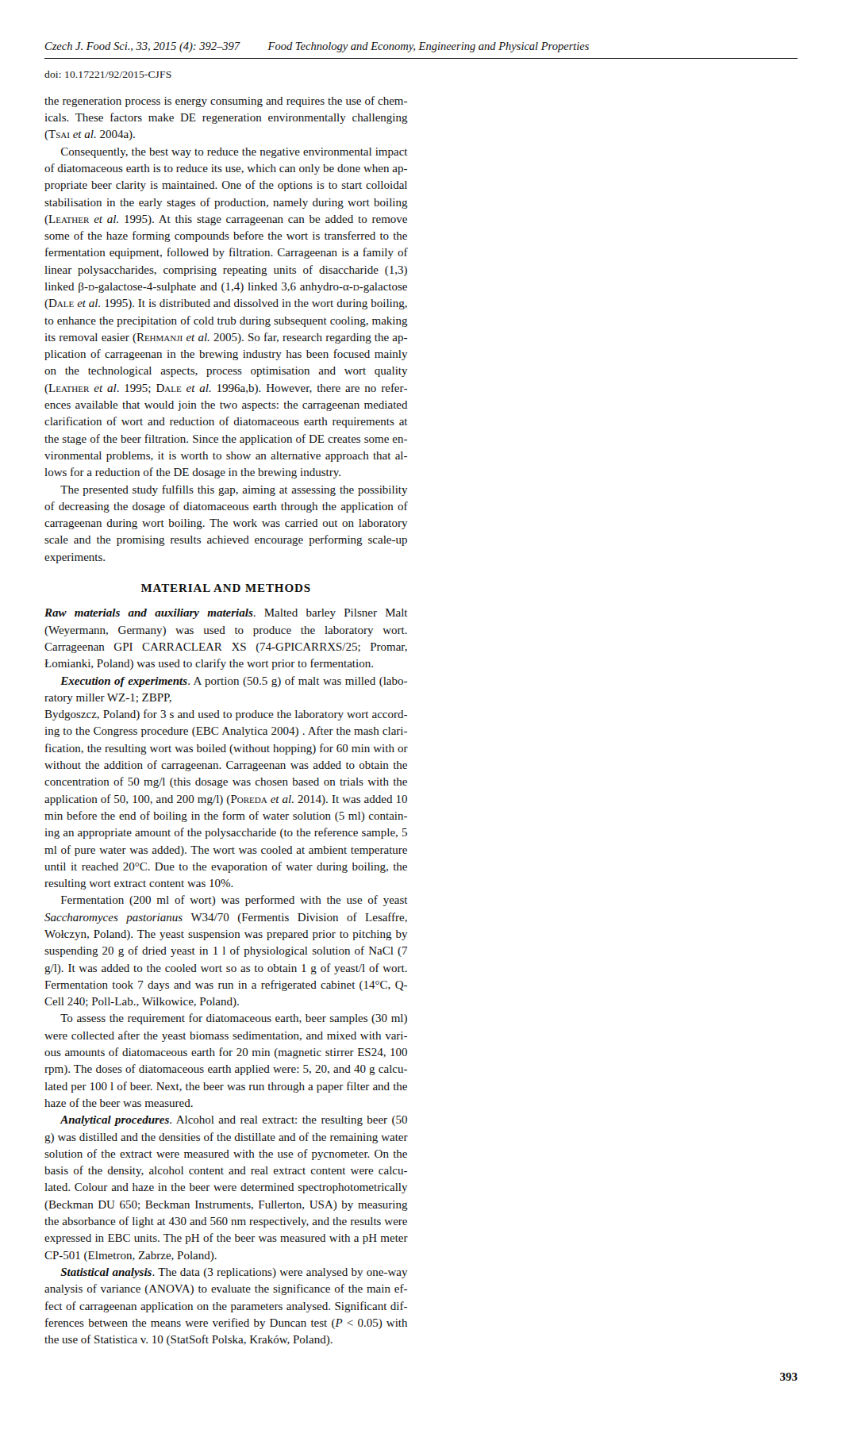Czech J. Food Sci., 33, 2015 (4): 392–397 Food Technology and Economy, Engineering and Physical Properties
doi: 10.17221/92/2015-CJFS
the regeneration process is energy consuming and requires the use of chemicals. These factors make DE regeneration environmentally challenging (Tsai et al. 2004a).
Consequently, the best way to reduce the negative environmental impact of diatomaceous earth is to reduce its use, which can only be done when appropriate beer clarity is maintained. One of the options is to start colloidal stabilisation in the early stages of production, namely during wort boiling (Leather et al. 1995). At this stage carrageenan can be added to remove some of the haze forming compounds before the wort is transferred to the fermentation equipment, followed by filtration. Carrageenan is a family of linear polysaccharides, comprising repeating units of disaccharide (1,3) linked β-d-galactose-4-sulphate and (1,4) linked 3,6 anhydro-α-d-galactose (Dale et al. 1995). It is distributed and dissolved in the wort during boiling, to enhance the precipitation of cold trub during subsequent cooling, making its removal easier (Rehmanji et al. 2005). So far, research regarding the application of carrageenan in the brewing industry has been focused mainly on the technological aspects, process optimisation and wort quality (Leather et al. 1995; Dale et al. 1996a,b). However, there are no references available that would join the two aspects: the carrageenan mediated clarification of wort and reduction of diatomaceous earth requirements at the stage of the beer filtration. Since the application of DE creates some environmental problems, it is worth to show an alternative approach that allows for a reduction of the DE dosage in the brewing industry.
The presented study fulfills this gap, aiming at assessing the possibility of decreasing the dosage of diatomaceous earth through the application of carrageenan during wort boiling. The work was carried out on laboratory scale and the promising results achieved encourage performing scale-up experiments.
Material and Methods
Raw materials and auxiliary materials. Malted barley Pilsner Malt (Weyermann, Germany) was used to produce the laboratory wort. Carrageenan GPI CARRACLEAR XS (74-GPICARRXS/25; Promar, Łomianki, Poland) was used to clarify the wort prior to fermentation.
Execution of experiments. A portion (50.5 g) of malt was milled (laboratory miller WZ-1; ZBPP,
Bydgoszcz, Poland) for 3 s and used to produce the laboratory wort according to the Congress procedure (EBC Analytica 2004) . After the mash clarification, the resulting wort was boiled (without hopping) for 60 min with or without the addition of carrageenan. Carrageenan was added to obtain the concentration of 50 mg/l (this dosage was chosen based on trials with the application of 50, 100, and 200 mg/l) (Poreda et al. 2014). It was added 10 min before the end of boiling in the form of water solution (5 ml) containing an appropriate amount of the polysaccharide (to the reference sample, 5 ml of pure water was added). The wort was cooled at ambient temperature until it reached 20°C. Due to the evaporation of water during boiling, the resulting wort extract content was 10%.
Fermentation (200 ml of wort) was performed with the use of yeast Saccharomyces pastorianus W34/70 (Fermentis Division of Lesaffre, Wołczyn, Poland). The yeast suspension was prepared prior to pitching by suspending 20 g of dried yeast in 1 l of physiological solution of NaCl (7 g/l). It was added to the cooled wort so as to obtain 1 g of yeast/l of wort. Fermentation took 7 days and was run in a refrigerated cabinet (14°C, Q-Cell 240; Poll-Lab., Wilkowice, Poland).
To assess the requirement for diatomaceous earth, beer samples (30 ml) were collected after the yeast biomass sedimentation, and mixed with various amounts of diatomaceous earth for 20 min (magnetic stirrer ES24, 100 rpm). The doses of diatomaceous earth applied were: 5, 20, and 40 g calculated per 100 l of beer. Next, the beer was run through a paper filter and the haze of the beer was measured.
Analytical procedures. Alcohol and real extract: the resulting beer (50 g) was distilled and the densities of the distillate and of the remaining water solution of the extract were measured with the use of pycnometer. On the basis of the density, alcohol content and real extract content were calculated. Colour and haze in the beer were determined spectrophotometrically (Beckman DU 650; Beckman Instruments, Fullerton, USA) by measuring the absorbance of light at 430 and 560 nm respectively, and the results were expressed in EBC units. The pH of the beer was measured with a pH meter CP-501 (Elmetron, Zabrze, Poland).
Statistical analysis. The data (3 replications) were analysed by one-way analysis of variance (ANOVA) to evaluate the significance of the main effect of carrageenan application on the parameters analysed. Significant differences between the means were verified by Duncan test (P < 0.05) with the use of Statistica v. 10 (StatSoft Polska, Kraków, Poland).
393